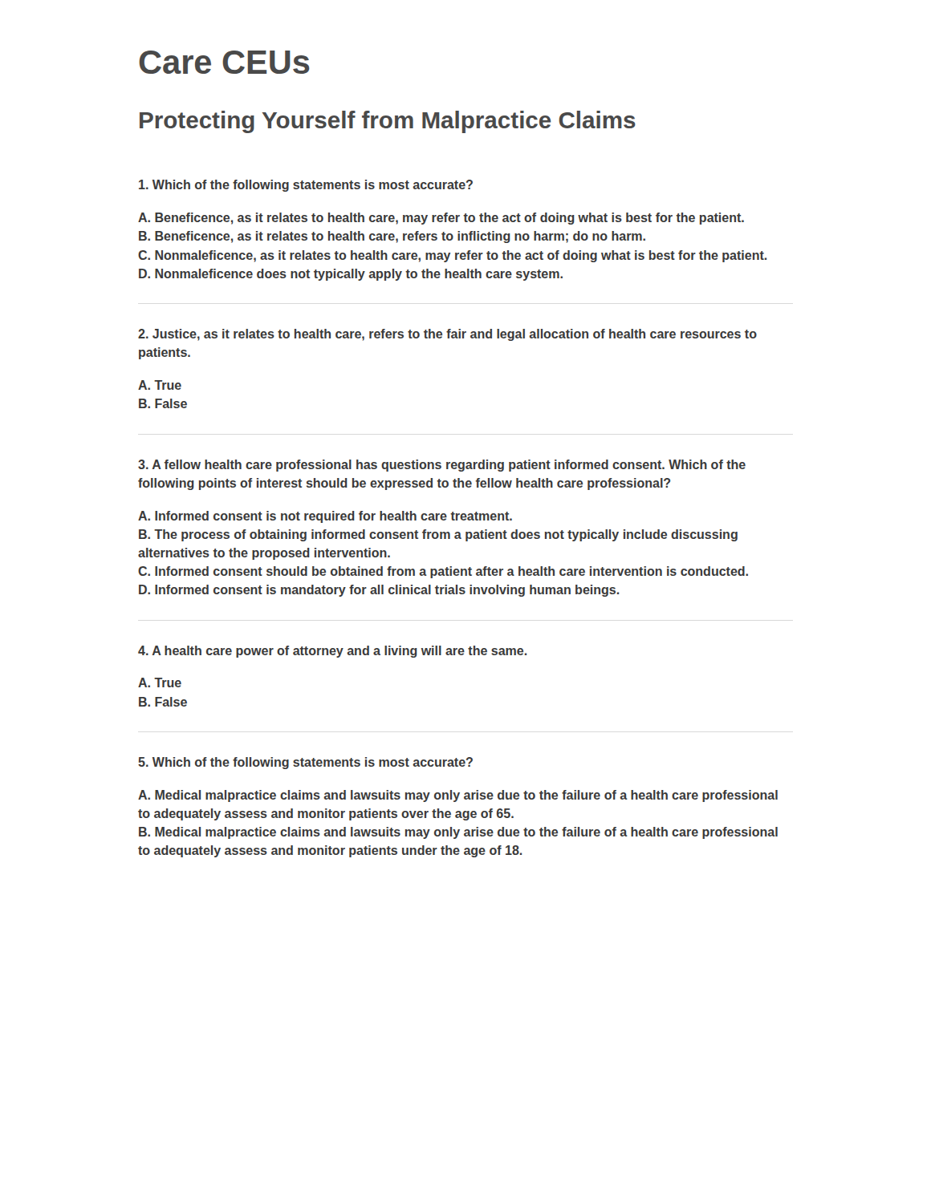Care CEUs
Protecting Yourself from Malpractice Claims
1. Which of the following statements is most accurate?
A. Beneficence, as it relates to health care, may refer to the act of doing what is best for the patient.
B. Beneficence, as it relates to health care, refers to inflicting no harm; do no harm.
C. Nonmaleficence, as it relates to health care, may refer to the act of doing what is best for the patient.
D. Nonmaleficence does not typically apply to the health care system.
2. Justice, as it relates to health care, refers to the fair and legal allocation of health care resources to patients.
A. True
B. False
3. A fellow health care professional has questions regarding patient informed consent. Which of the following points of interest should be expressed to the fellow health care professional?
A. Informed consent is not required for health care treatment.
B. The process of obtaining informed consent from a patient does not typically include discussing alternatives to the proposed intervention.
C. Informed consent should be obtained from a patient after a health care intervention is conducted.
D. Informed consent is mandatory for all clinical trials involving human beings.
4. A health care power of attorney and a living will are the same.
A. True
B. False
5. Which of the following statements is most accurate?
A. Medical malpractice claims and lawsuits may only arise due to the failure of a health care professional to adequately assess and monitor patients over the age of 65.
B. Medical malpractice claims and lawsuits may only arise due to the failure of a health care professional to adequately assess and monitor patients under the age of 18.